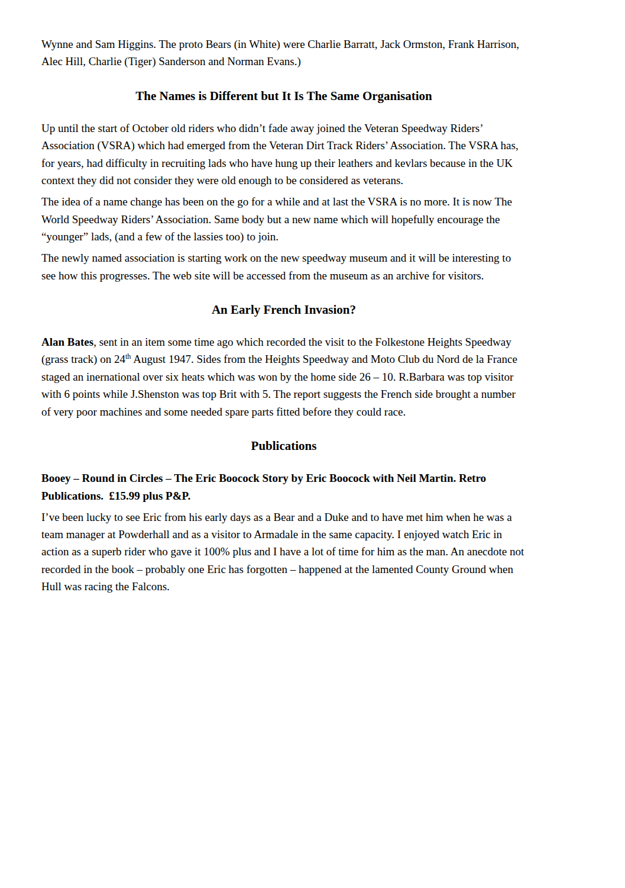Wynne and Sam Higgins. The proto Bears (in White) were Charlie Barratt, Jack Ormston, Frank Harrison, Alec Hill, Charlie (Tiger) Sanderson and Norman Evans.)
The Names is Different but It Is The Same Organisation
Up until the start of October old riders who didn’t fade away joined the Veteran Speedway Riders’ Association (VSRA) which had emerged from the Veteran Dirt Track Riders’ Association. The VSRA has, for years, had difficulty in recruiting lads who have hung up their leathers and kevlars because in the UK context they did not consider they were old enough to be considered as veterans.
The idea of a name change has been on the go for a while and at last the VSRA is no more. It is now The World Speedway Riders’ Association. Same body but a new name which will hopefully encourage the “younger” lads, (and a few of the lassies too) to join.
The newly named association is starting work on the new speedway museum and it will be interesting to see how this progresses. The web site will be accessed from the museum as an archive for visitors.
An Early French Invasion?
Alan Bates, sent in an item some time ago which recorded the visit to the Folkestone Heights Speedway (grass track) on 24th August 1947. Sides from the Heights Speedway and Moto Club du Nord de la France staged an inernational over six heats which was won by the home side 26 – 10. R.Barbara was top visitor with 6 points while J.Shenston was top Brit with 5. The report suggests the French side brought a number of very poor machines and some needed spare parts fitted before they could race.
Publications
Booey – Round in Circles – The Eric Boocock Story by Eric Boocock with Neil Martin. Retro Publications. £15.99 plus P&P.
I’ve been lucky to see Eric from his early days as a Bear and a Duke and to have met him when he was a team manager at Powderhall and as a visitor to Armadale in the same capacity. I enjoyed watch Eric in action as a superb rider who gave it 100% plus and I have a lot of time for him as the man. An anecdote not recorded in the book – probably one Eric has forgotten – happened at the lamented County Ground when Hull was racing the Falcons.